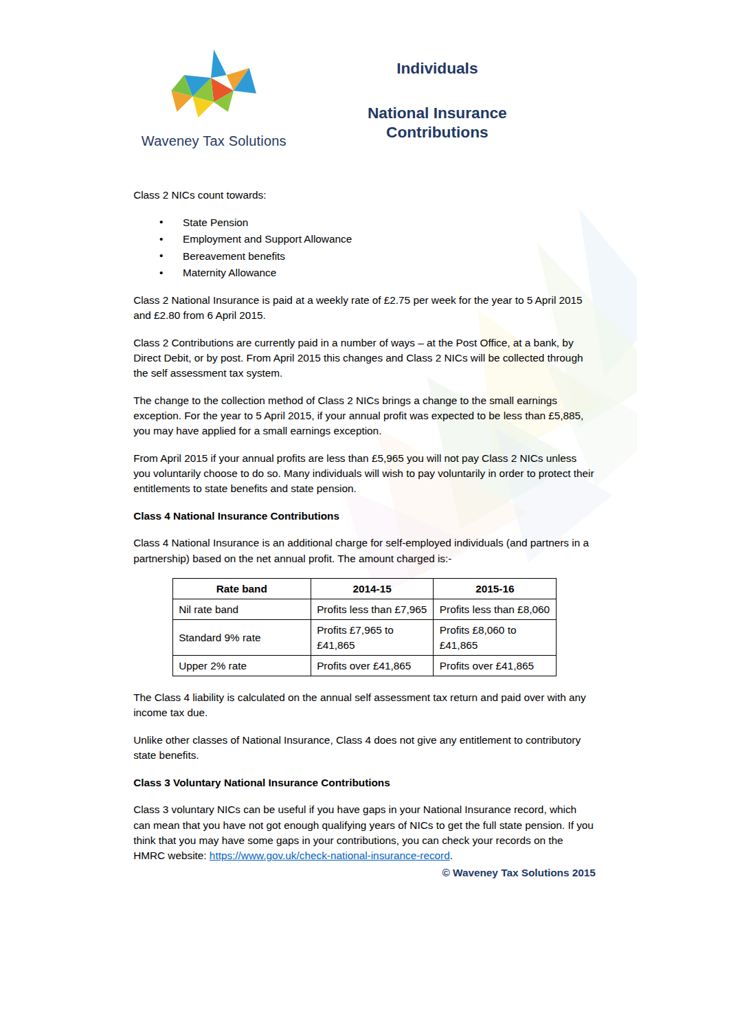Waveney Tax Solutions
Individuals
National Insurance
Contributions
Class 2 NICs count towards:
State Pension
Employment and Support Allowance
Bereavement benefits
Maternity Allowance
Class 2 National Insurance is paid at a weekly rate of £2.75 per week for the year to 5 April 2015 and £2.80 from 6 April 2015.
Class 2 Contributions are currently paid in a number of ways – at the Post Office, at a bank, by Direct Debit, or by post. From April 2015 this changes and Class 2 NICs will be collected through the self assessment tax system.
The change to the collection method of Class 2 NICs brings a change to the small earnings exception. For the year to 5 April 2015, if your annual profit was expected to be less than £5,885, you may have applied for a small earnings exception.
From April 2015 if your annual profits are less than £5,965 you will not pay Class 2 NICs unless you voluntarily choose to do so. Many individuals will wish to pay voluntarily in order to protect their entitlements to state benefits and state pension.
Class 4 National Insurance Contributions
Class 4 National Insurance is an additional charge for self-employed individuals (and partners in a partnership) based on the net annual profit. The amount charged is:-
| Rate band | 2014-15 | 2015-16 |
| --- | --- | --- |
| Nil rate band | Profits less than £7,965 | Profits less than £8,060 |
| Standard 9% rate | Profits £7,965 to £41,865 | Profits £8,060 to £41,865 |
| Upper 2% rate | Profits over £41,865 | Profits over £41,865 |
The Class 4 liability is calculated on the annual self assessment tax return and paid over with any income tax due.
Unlike other classes of National Insurance, Class 4 does not give any entitlement to contributory state benefits.
Class 3 Voluntary National Insurance Contributions
Class 3 voluntary NICs can be useful if you have gaps in your National Insurance record, which can mean that you have not got enough qualifying years of NICs to get the full state pension. If you think that you may have some gaps in your contributions, you can check your records on the HMRC website: https://www.gov.uk/check-national-insurance-record.
© Waveney Tax Solutions 2015